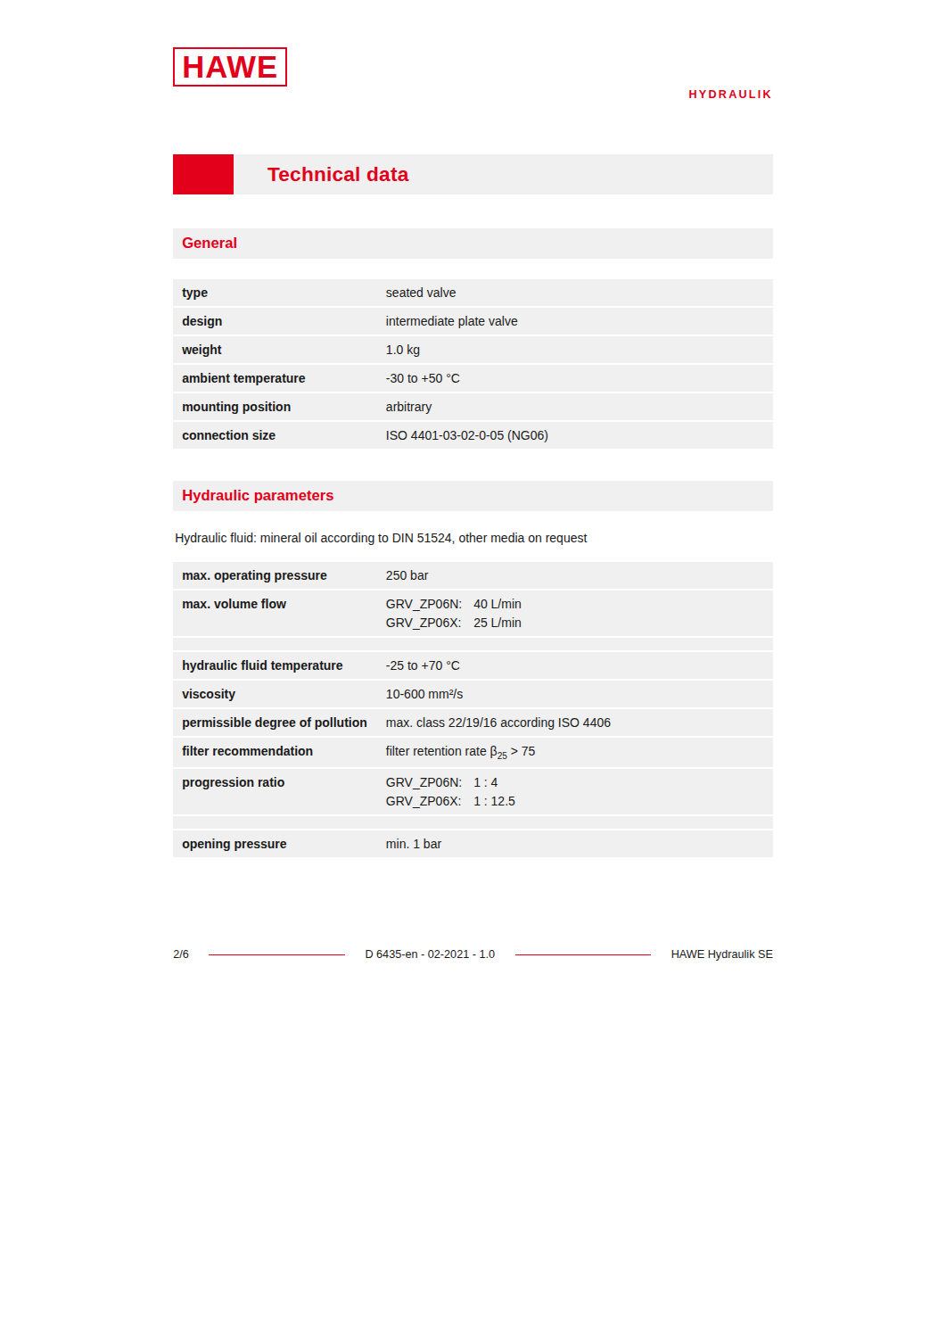HAWE
HYDRAULIK
Technical data
General
| type | seated valve |
| design | intermediate plate valve |
| weight | 1.0 kg |
| ambient temperature | -30 to +50 °C |
| mounting position | arbitrary |
| connection size | ISO 4401-03-02-0-05 (NG06) |
Hydraulic parameters
Hydraulic fluid: mineral oil according to DIN 51524, other media on request
| max. operating pressure | 250 bar |
| max. volume flow | GRV_ZP06N: 40 L/min GRV_ZP06X: 25 L/min |
| hydraulic fluid temperature | -25 to +70 °C |
| viscosity | 10-600 mm²/s |
| permissible degree of pollution | max. class 22/19/16 according ISO 4406 |
| filter recommendation | filter retention rate β 25 > 75 |
| progression ratio | GRV_ZP06N: 1 : 4 GRV_ZP06X: 1 : 12.5 |
| opening pressure | min. 1 bar |
2/6 D 6435-en - 02-2021 - 1.0 HAWE Hydraulik SE